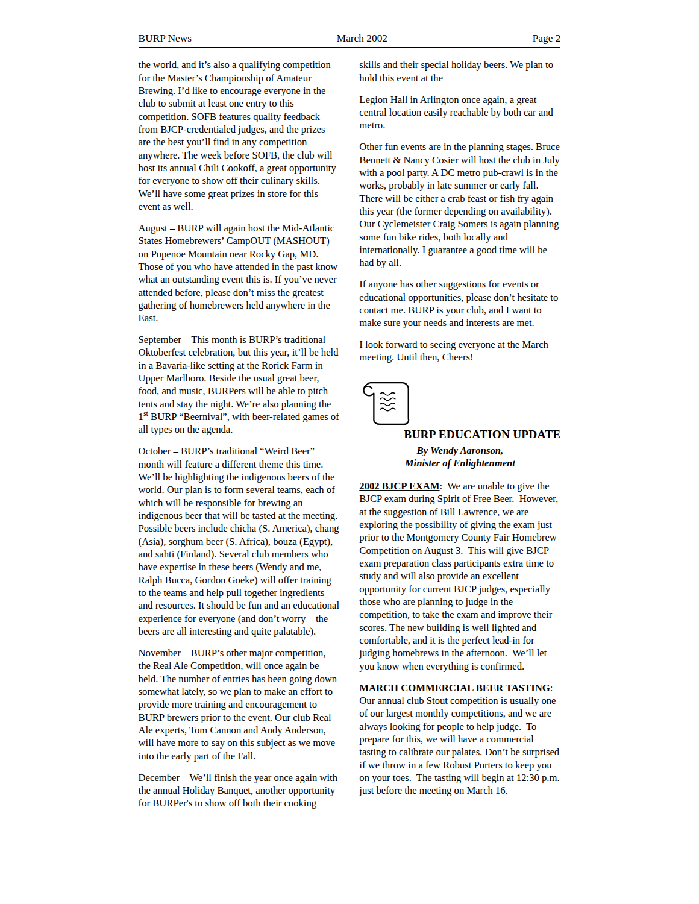BURP News March 2002 Page 2
the world, and it’s also a qualifying competition for the Master’s Championship of Amateur Brewing. I’d like to encourage everyone in the club to submit at least one entry to this competition. SOFB features quality feedback from BJCP-credentialed judges, and the prizes are the best you’ll find in any competition anywhere. The week before SOFB, the club will host its annual Chili Cookoff, a great opportunity for everyone to show off their culinary skills. We’ll have some great prizes in store for this event as well.
August – BURP will again host the Mid-Atlantic States Homebrewers’ CampOUT (MASHOUT) on Popenoe Mountain near Rocky Gap, MD. Those of you who have attended in the past know what an outstanding event this is. If you’ve never attended before, please don’t miss the greatest gathering of homebrewers held anywhere in the East.
September – This month is BURP’s traditional Oktoberfest celebration, but this year, it’ll be held in a Bavaria-like setting at the Rorick Farm in Upper Marlboro. Beside the usual great beer, food, and music, BURPers will be able to pitch tents and stay the night. We’re also planning the 1st BURP “Beernival”, with beer-related games of all types on the agenda.
October – BURP’s traditional “Weird Beer” month will feature a different theme this time. We’ll be highlighting the indigenous beers of the world. Our plan is to form several teams, each of which will be responsible for brewing an indigenous beer that will be tasted at the meeting. Possible beers include chicha (S. America), chang (Asia), sorghum beer (S. Africa), bouza (Egypt), and sahti (Finland). Several club members who have expertise in these beers (Wendy and me, Ralph Bucca, Gordon Goeke) will offer training to the teams and help pull together ingredients and resources. It should be fun and an educational experience for everyone (and don’t worry – the beers are all interesting and quite palatable).
November – BURP’s other major competition, the Real Ale Competition, will once again be held. The number of entries has been going down somewhat lately, so we plan to make an effort to provide more training and encouragement to BURP brewers prior to the event. Our club Real Ale experts, Tom Cannon and Andy Anderson, will have more to say on this subject as we move into the early part of the Fall.
December – We’ll finish the year once again with the annual Holiday Banquet, another opportunity for BURPer's to show off both their cooking skills and their special holiday beers. We plan to hold this event at the
Legion Hall in Arlington once again, a great central location easily reachable by both car and metro.
Other fun events are in the planning stages. Bruce Bennett & Nancy Cosier will host the club in July with a pool party. A DC metro pub-crawl is in the works, probably in late summer or early fall. There will be either a crab feast or fish fry again this year (the former depending on availability). Our Cyclemeister Craig Somers is again planning some fun bike rides, both locally and internationally. I guarantee a good time will be had by all.
If anyone has other suggestions for events or educational opportunities, please don’t hesitate to contact me. BURP is your club, and I want to make sure your needs and interests are met.
I look forward to seeing everyone at the March meeting. Until then, Cheers!
BURP EDUCATION UPDATE
By Wendy Aaronson,
Minister of Enlightenment
2002 BJCP EXAM: We are unable to give the BJCP exam during Spirit of Free Beer. However, at the suggestion of Bill Lawrence, we are exploring the possibility of giving the exam just prior to the Montgomery County Fair Homebrew Competition on August 3. This will give BJCP exam preparation class participants extra time to study and will also provide an excellent opportunity for current BJCP judges, especially those who are planning to judge in the competition, to take the exam and improve their scores. The new building is well lighted and comfortable, and it is the perfect lead-in for judging homebrews in the afternoon. We’ll let you know when everything is confirmed.
MARCH COMMERCIAL BEER TASTING: Our annual club Stout competition is usually one of our largest monthly competitions, and we are always looking for people to help judge. To prepare for this, we will have a commercial tasting to calibrate our palates. Don’t be surprised if we throw in a few Robust Porters to keep you on your toes. The tasting will begin at 12:30 p.m. just before the meeting on March 16.